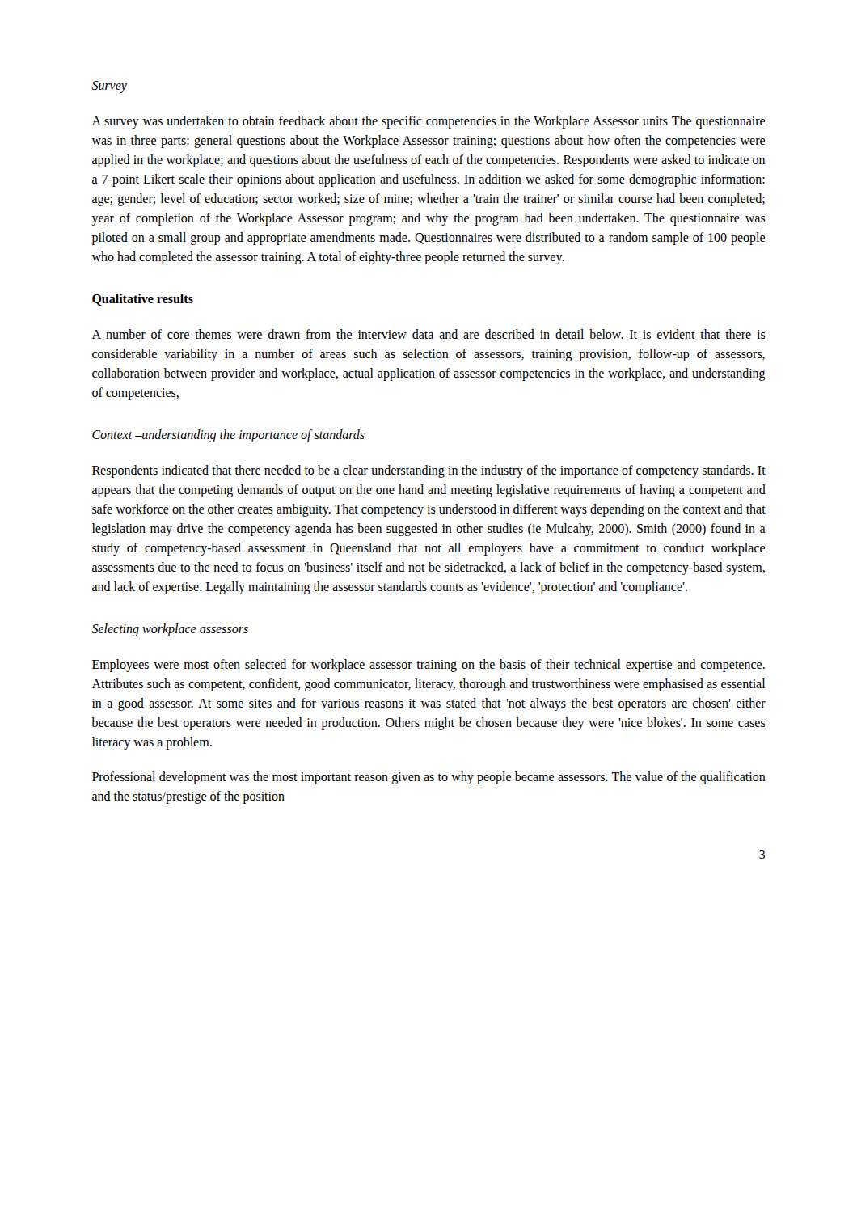Survey
A survey was undertaken to obtain feedback about the specific competencies in the Workplace Assessor units The questionnaire was in three parts: general questions about the Workplace Assessor training; questions about how often the competencies were applied in the workplace; and questions about the usefulness of each of the competencies. Respondents were asked to indicate on a 7-point Likert scale their opinions about application and usefulness. In addition we asked for some demographic information: age; gender; level of education; sector worked; size of mine; whether a 'train the trainer' or similar course had been completed; year of completion of the Workplace Assessor program; and why the program had been undertaken. The questionnaire was piloted on a small group and appropriate amendments made. Questionnaires were distributed to a random sample of 100 people who had completed the assessor training. A total of eighty-three people returned the survey.
Qualitative results
A number of core themes were drawn from the interview data and are described in detail below. It is evident that there is considerable variability in a number of areas such as selection of assessors, training provision, follow-up of assessors, collaboration between provider and workplace, actual application of assessor competencies in the workplace, and understanding of competencies,
Context –understanding the importance of standards
Respondents indicated that there needed to be a clear understanding in the industry of the importance of competency standards. It appears that the competing demands of output on the one hand and meeting legislative requirements of having a competent and safe workforce on the other creates ambiguity. That competency is understood in different ways depending on the context and that legislation may drive the competency agenda has been suggested in other studies (ie Mulcahy, 2000). Smith (2000) found in a study of competency-based assessment in Queensland that not all employers have a commitment to conduct workplace assessments due to the need to focus on 'business' itself and not be sidetracked, a lack of belief in the competency-based system, and lack of expertise. Legally maintaining the assessor standards counts as 'evidence', 'protection' and 'compliance'.
Selecting workplace assessors
Employees were most often selected for workplace assessor training on the basis of their technical expertise and competence. Attributes such as competent, confident, good communicator, literacy, thorough and trustworthiness were emphasised as essential in a good assessor. At some sites and for various reasons it was stated that 'not always the best operators are chosen' either because the best operators were needed in production. Others might be chosen because they were 'nice blokes'. In some cases literacy was a problem.
Professional development was the most important reason given as to why people became assessors. The value of the qualification and the status/prestige of the position
3